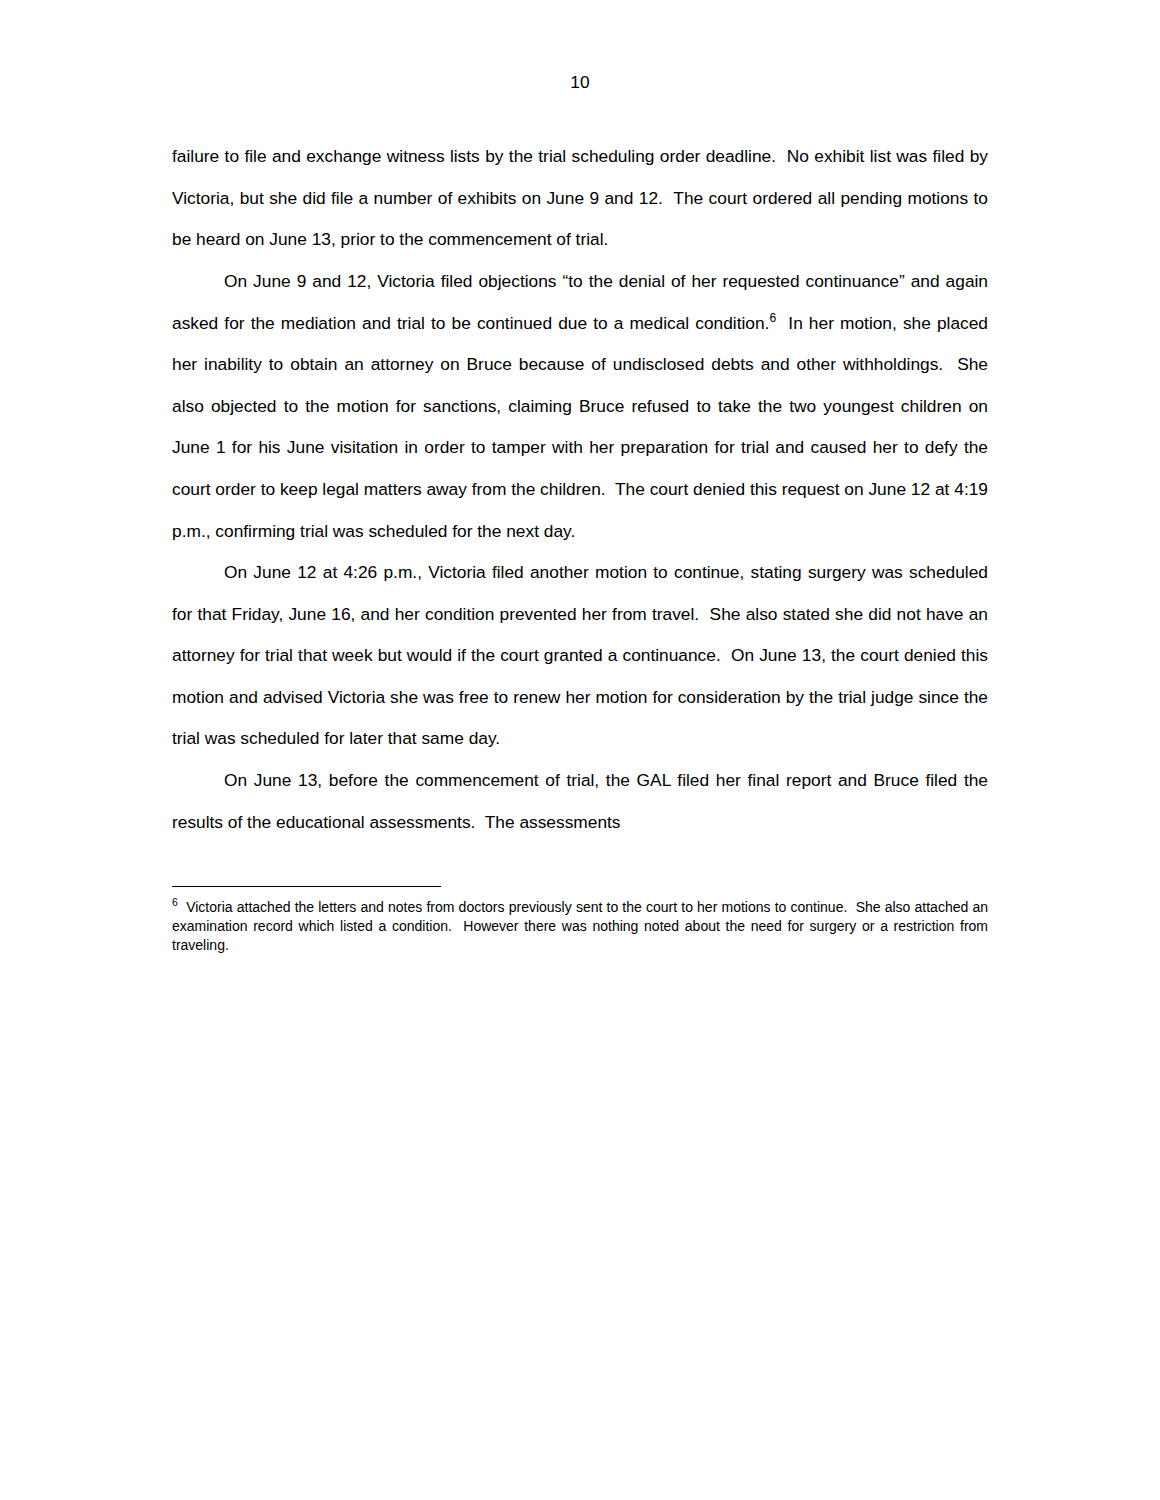10
failure to file and exchange witness lists by the trial scheduling order deadline. No exhibit list was filed by Victoria, but she did file a number of exhibits on June 9 and 12. The court ordered all pending motions to be heard on June 13, prior to the commencement of trial.
On June 9 and 12, Victoria filed objections “to the denial of her requested continuance” and again asked for the mediation and trial to be continued due to a medical condition.6 In her motion, she placed her inability to obtain an attorney on Bruce because of undisclosed debts and other withholdings. She also objected to the motion for sanctions, claiming Bruce refused to take the two youngest children on June 1 for his June visitation in order to tamper with her preparation for trial and caused her to defy the court order to keep legal matters away from the children. The court denied this request on June 12 at 4:19 p.m., confirming trial was scheduled for the next day.
On June 12 at 4:26 p.m., Victoria filed another motion to continue, stating surgery was scheduled for that Friday, June 16, and her condition prevented her from travel. She also stated she did not have an attorney for trial that week but would if the court granted a continuance. On June 13, the court denied this motion and advised Victoria she was free to renew her motion for consideration by the trial judge since the trial was scheduled for later that same day.
On June 13, before the commencement of trial, the GAL filed her final report and Bruce filed the results of the educational assessments. The assessments
6 Victoria attached the letters and notes from doctors previously sent to the court to her motions to continue. She also attached an examination record which listed a condition. However there was nothing noted about the need for surgery or a restriction from traveling.